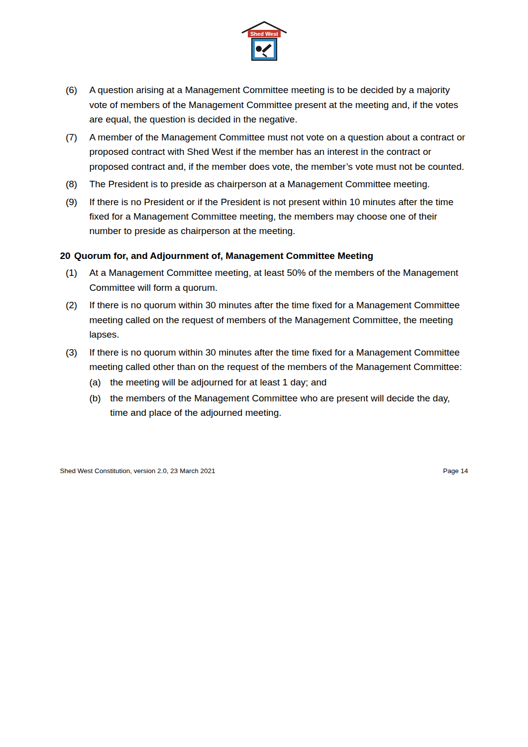Shed West
(6) A question arising at a Management Committee meeting is to be decided by a majority vote of members of the Management Committee present at the meeting and, if the votes are equal, the question is decided in the negative.
(7) A member of the Management Committee must not vote on a question about a contract or proposed contract with Shed West if the member has an interest in the contract or proposed contract and, if the member does vote, the member’s vote must not be counted.
(8) The President is to preside as chairperson at a Management Committee meeting.
(9) If there is no President or if the President is not present within 10 minutes after the time fixed for a Management Committee meeting, the members may choose one of their number to preside as chairperson at the meeting.
20 Quorum for, and Adjournment of, Management Committee Meeting
(1) At a Management Committee meeting, at least 50% of the members of the Management Committee will form a quorum.
(2) If there is no quorum within 30 minutes after the time fixed for a Management Committee meeting called on the request of members of the Management Committee, the meeting lapses.
(3) If there is no quorum within 30 minutes after the time fixed for a Management Committee meeting called other than on the request of the members of the Management Committee:
(a) the meeting will be adjourned for at least 1 day; and
(b) the members of the Management Committee who are present will decide the day, time and place of the adjourned meeting.
Shed West Constitution, version 2.0, 23 March 2021 Page 14